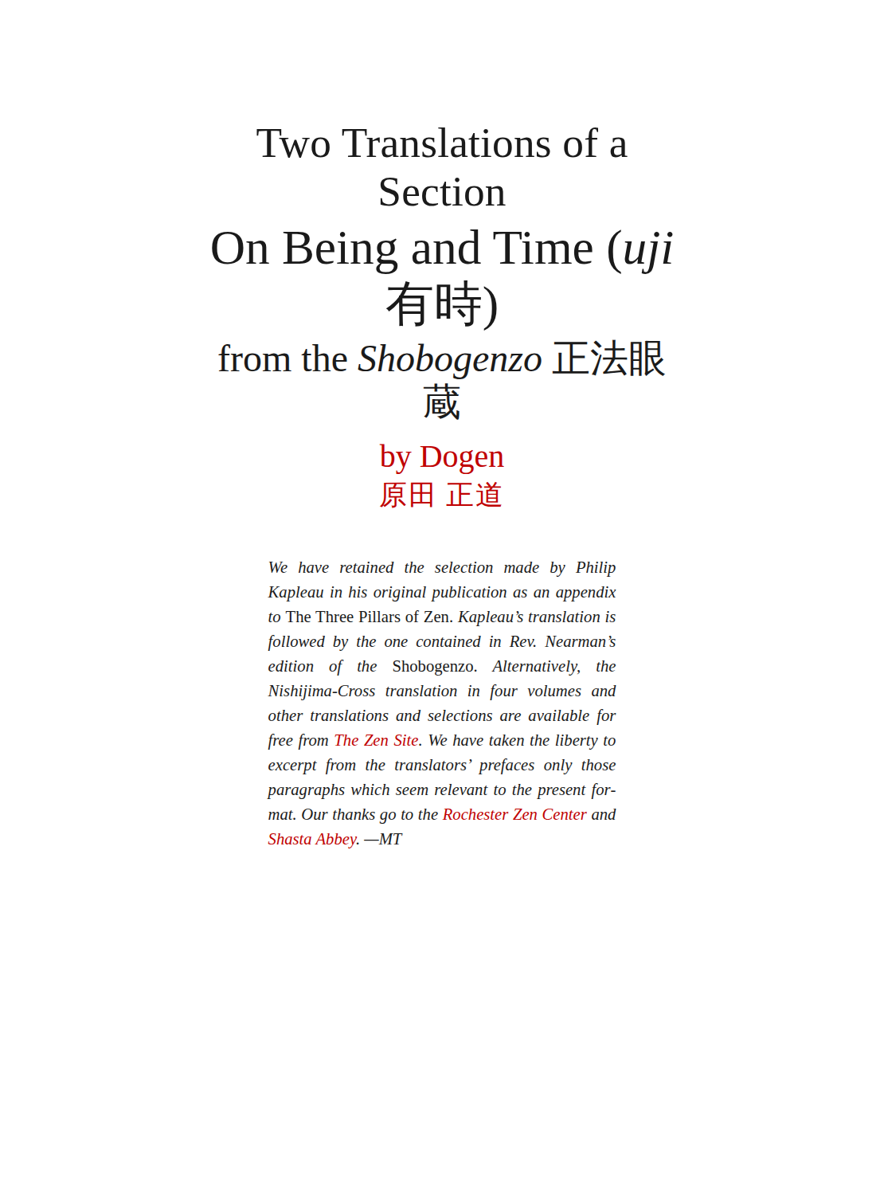Two Translations of a Section
On Being and Time (uji 有時)
from the Shobogenzo 正法眼蔵
by Dogen 原田 正道
We have retained the selection made by Philip Kapleau in his original publication as an appendix to The Three Pillars of Zen. Kapleau’s translation is followed by the one contained in Rev. Nearman’s edition of the Shobogenzo. Alternatively, the Nishijima-Cross translation in four volumes and other translations and selections are available for free from The Zen Site. We have taken the liberty to excerpt from the translators’ prefaces only those paragraphs which seem relevant to the present format. Our thanks go to the Rochester Zen Center and Shasta Abbey. —MT